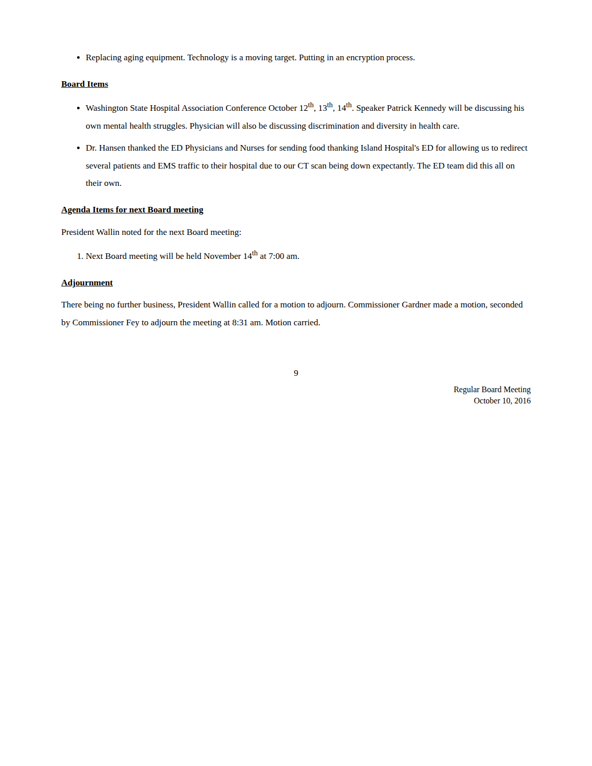Replacing aging equipment. Technology is a moving target. Putting in an encryption process.
Board Items
Washington State Hospital Association Conference October 12th, 13th, 14th. Speaker Patrick Kennedy will be discussing his own mental health struggles. Physician will also be discussing discrimination and diversity in health care.
Dr. Hansen thanked the ED Physicians and Nurses for sending food thanking Island Hospital's ED for allowing us to redirect several patients and EMS traffic to their hospital due to our CT scan being down expectantly. The ED team did this all on their own.
Agenda Items for next Board meeting
President Wallin noted for the next Board meeting:
Next Board meeting will be held November 14th at 7:00 am.
Adjournment
There being no further business, President Wallin called for a motion to adjourn. Commissioner Gardner made a motion, seconded by Commissioner Fey to adjourn the meeting at 8:31 am. Motion carried.
9
Regular Board Meeting
October 10, 2016